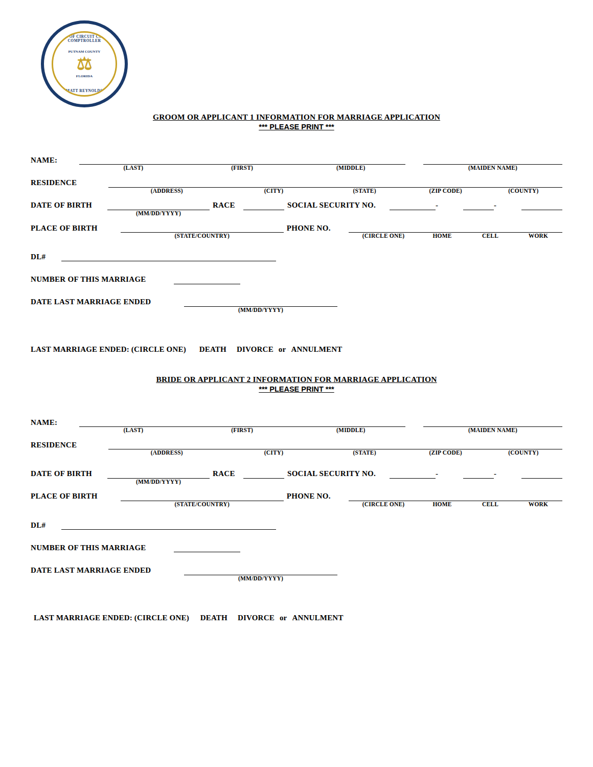CLERK OF CIRCUIT COURT & COMPTROLLER
PUTNAM COUNTY
⚖
FLORIDA
MATT REYNOLDS
GROOM OR APPLICANT 1 INFORMATION FOR MARRIAGE APPLICATION
*** PLEASE PRINT ***
| NAME: | | | | | |
| | (LAST) | (FIRST) | (MIDDLE) | | (MAIDEN NAME) |
| RESIDENCE | | | | | |
| | (ADDRESS) | (CITY) | (STATE) | (ZIP CODE) | (COUNTY) |
| DATE OF BIRTH | | RACE | | SOCIAL SECURITY NO. | | - | | - | |
| | (MM/DD/YYYY) | |
| PLACE OF BIRTH | | PHONE NO. | |
| | (STATE/COUNTRY) | | / (CIRCLE ONE) / HOME / CELL / WORK / |
| DL# | | |
| NUMBER OF THIS MARRIAGE | | |
| DATE LAST MARRIAGE ENDED | | |
| | (MM/DD/YYYY) | |
LAST MARRIAGE ENDED: (CIRCLE ONE) DEATH DIVORCEorANNULMENT
BRIDE OR APPLICANT 2 INFORMATION FOR MARRIAGE APPLICATION
*** PLEASE PRINT ***
| NAME: | | | | | |
| | (LAST) | (FIRST) | (MIDDLE) | | (MAIDEN NAME) |
| RESIDENCE | | | | | |
| | (ADDRESS) | (CITY) | (STATE) | (ZIP CODE) | (COUNTY) |
| DATE OF BIRTH | | RACE | | SOCIAL SECURITY NO. | | - | | - | |
| | (MM/DD/YYYY) | |
| PLACE OF BIRTH | | PHONE NO. | |
| | (STATE/COUNTRY) | | / (CIRCLE ONE) / HOME / CELL / WORK / |
| DL# | | |
| NUMBER OF THIS MARRIAGE | | |
| DATE LAST MARRIAGE ENDED | | |
| | (MM/DD/YYYY) | |
LAST MARRIAGE ENDED: (CIRCLE ONE) DEATH DIVORCEorANNULMENT